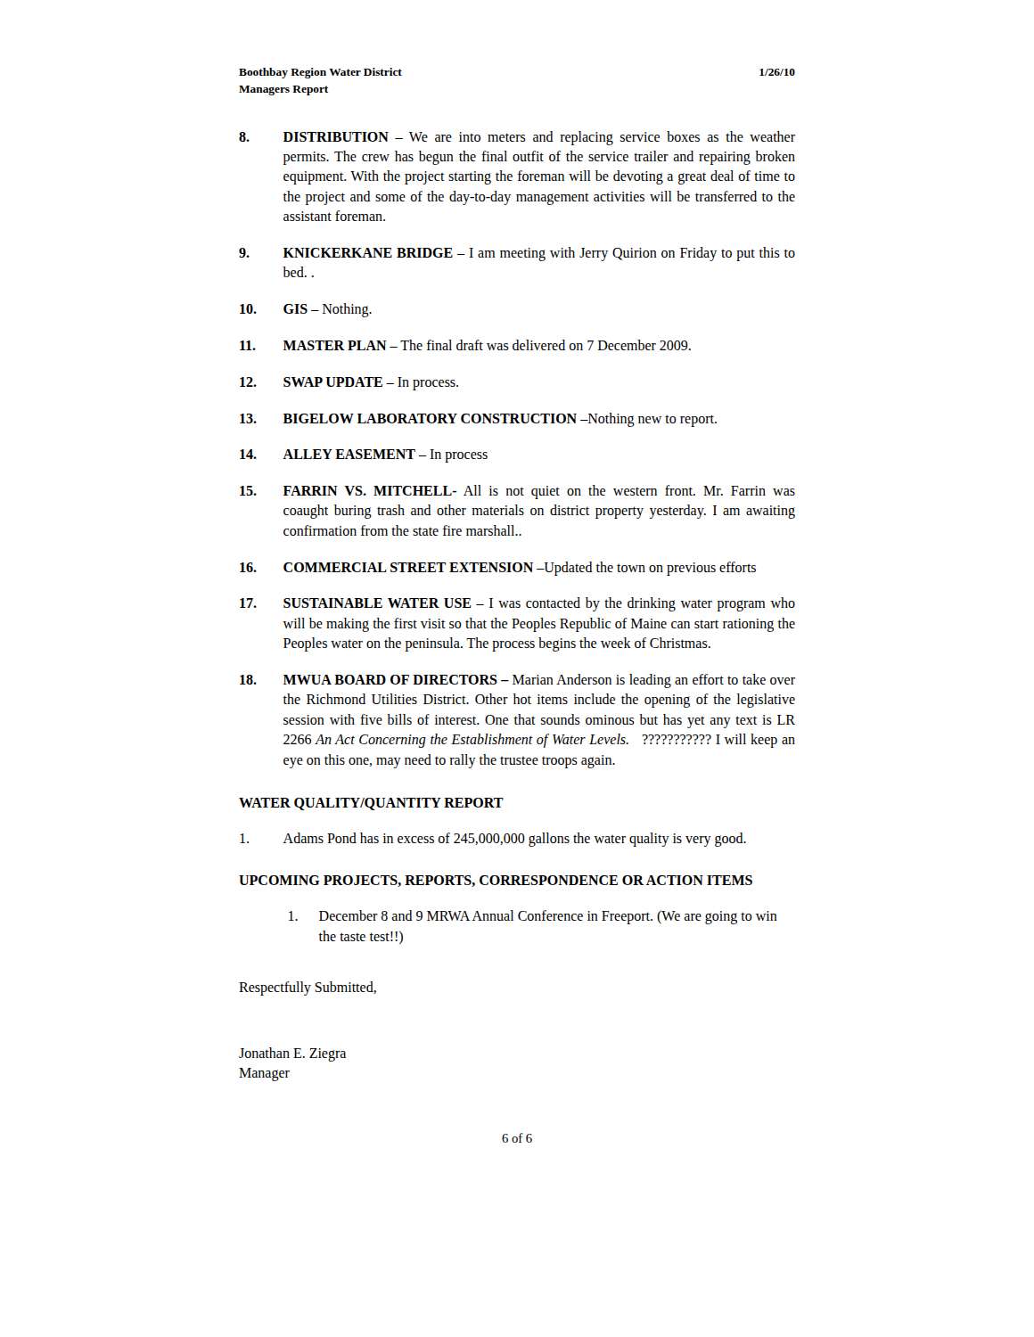Boothbay Region Water District
Managers Report
1/26/10
8. DISTRIBUTION – We are into meters and replacing service boxes as the weather permits. The crew has begun the final outfit of the service trailer and repairing broken equipment. With the project starting the foreman will be devoting a great deal of time to the project and some of the day-to-day management activities will be transferred to the assistant foreman.
9. KNICKERKANE BRIDGE – I am meeting with Jerry Quirion on Friday to put this to bed. .
10. GIS – Nothing.
11. MASTER PLAN – The final draft was delivered on 7 December 2009.
12. SWAP UPDATE – In process.
13. BIGELOW LABORATORY CONSTRUCTION –Nothing new to report.
14. ALLEY EASEMENT – In process
15. FARRIN VS. MITCHELL- All is not quiet on the western front. Mr. Farrin was coaught buring trash and other materials on district property yesterday. I am awaiting confirmation from the state fire marshall..
16. COMMERCIAL STREET EXTENSION –Updated the town on previous efforts
17. SUSTAINABLE WATER USE – I was contacted by the drinking water program who will be making the first visit so that the Peoples Republic of Maine can start rationing the Peoples water on the peninsula. The process begins the week of Christmas.
18. MWUA BOARD OF DIRECTORS – Marian Anderson is leading an effort to take over the Richmond Utilities District. Other hot items include the opening of the legislative session with five bills of interest. One that sounds ominous but has yet any text is LR 2266 An Act Concerning the Establishment of Water Levels. ??????????? I will keep an eye on this one, may need to rally the trustee troops again.
WATER QUALITY/QUANTITY REPORT
1. Adams Pond has in excess of 245,000,000 gallons the water quality is very good.
UPCOMING PROJECTS, REPORTS, CORRESPONDENCE OR ACTION ITEMS
1. December 8 and 9 MRWA Annual Conference in Freeport. (We are going to win the taste test!!)
Respectfully Submitted,
Jonathan E. Ziegra
Manager
6 of 6